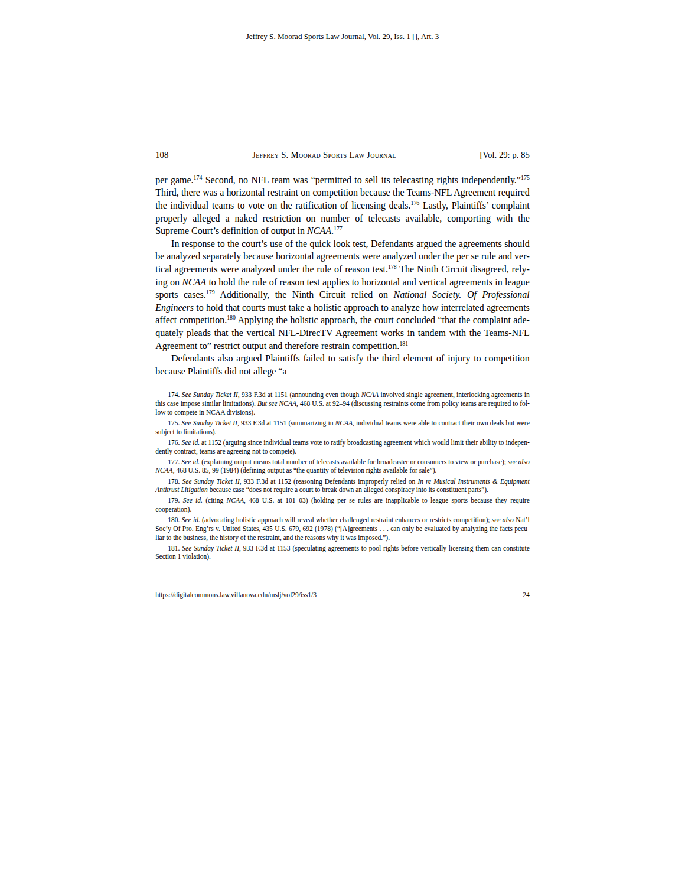Jeffrey S. Moorad Sports Law Journal, Vol. 29, Iss. 1 [], Art. 3
108 Jeffrey S. Moorad Sports Law Journal [Vol. 29: p. 85
per game.174 Second, no NFL team was “permitted to sell its telecasting rights independently.”175 Third, there was a horizontal restraint on competition because the Teams-NFL Agreement required the individual teams to vote on the ratification of licensing deals.176 Lastly, Plaintiffs’ complaint properly alleged a naked restriction on number of telecasts available, comporting with the Supreme Court’s definition of output in NCAA.177
In response to the court’s use of the quick look test, Defendants argued the agreements should be analyzed separately because horizontal agreements were analyzed under the per se rule and vertical agreements were analyzed under the rule of reason test.178 The Ninth Circuit disagreed, relying on NCAA to hold the rule of reason test applies to horizontal and vertical agreements in league sports cases.179 Additionally, the Ninth Circuit relied on National Society. Of Professional Engineers to hold that courts must take a holistic approach to analyze how interrelated agreements affect competition.180 Applying the holistic approach, the court concluded “that the complaint adequately pleads that the vertical NFL-DirecTV Agreement works in tandem with the Teams-NFL Agreement to” restrict output and therefore restrain competition.181
Defendants also argued Plaintiffs failed to satisfy the third element of injury to competition because Plaintiffs did not allege “a
174. See Sunday Ticket II, 933 F.3d at 1151 (announcing even though NCAA involved single agreement, interlocking agreements in this case impose similar limitations). But see NCAA, 468 U.S. at 92–94 (discussing restraints come from policy teams are required to follow to compete in NCAA divisions).
175. See Sunday Ticket II, 933 F.3d at 1151 (summarizing in NCAA, individual teams were able to contract their own deals but were subject to limitations).
176. See id. at 1152 (arguing since individual teams vote to ratify broadcasting agreement which would limit their ability to independently contract, teams are agreeing not to compete).
177. See id. (explaining output means total number of telecasts available for broadcaster or consumers to view or purchase); see also NCAA, 468 U.S. 85, 99 (1984) (defining output as “the quantity of television rights available for sale”).
178. See Sunday Ticket II, 933 F.3d at 1152 (reasoning Defendants improperly relied on In re Musical Instruments & Equipment Antitrust Litigation because case “does not require a court to break down an alleged conspiracy into its constituent parts”).
179. See id. (citing NCAA, 468 U.S. at 101–03) (holding per se rules are inapplicable to league sports because they require cooperation).
180. See id. (advocating holistic approach will reveal whether challenged restraint enhances or restricts competition); see also Nat’l Soc’y Of Pro. Eng’rs v. United States, 435 U.S. 679, 692 (1978) (“[A]greements . . . can only be evaluated by analyzing the facts peculiar to the business, the history of the restraint, and the reasons why it was imposed.”).
181. See Sunday Ticket II, 933 F.3d at 1153 (speculating agreements to pool rights before vertically licensing them can constitute Section 1 violation).
https://digitalcommons.law.villanova.edu/mslj/vol29/iss1/3 24